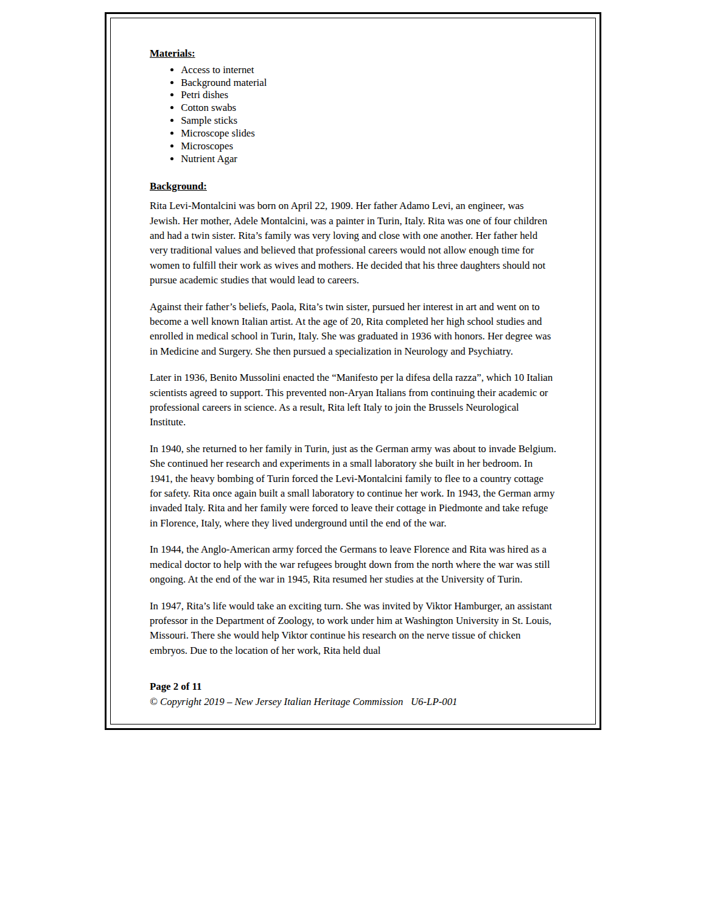Materials:
Access to internet
Background material
Petri dishes
Cotton swabs
Sample sticks
Microscope slides
Microscopes
Nutrient Agar
Background:
Rita Levi-Montalcini was born on April 22, 1909. Her father Adamo Levi, an engineer, was Jewish. Her mother, Adele Montalcini, was a painter in Turin, Italy. Rita was one of four children and had a twin sister. Rita’s family was very loving and close with one another. Her father held very traditional values and believed that professional careers would not allow enough time for women to fulfill their work as wives and mothers. He decided that his three daughters should not pursue academic studies that would lead to careers.
Against their father’s beliefs, Paola, Rita’s twin sister, pursued her interest in art and went on to become a well known Italian artist. At the age of 20, Rita completed her high school studies and enrolled in medical school in Turin, Italy. She was graduated in 1936 with honors. Her degree was in Medicine and Surgery. She then pursued a specialization in Neurology and Psychiatry.
Later in 1936, Benito Mussolini enacted the “Manifesto per la difesa della razza”, which 10 Italian scientists agreed to support. This prevented non-Aryan Italians from continuing their academic or professional careers in science. As a result, Rita left Italy to join the Brussels Neurological Institute.
In 1940, she returned to her family in Turin, just as the German army was about to invade Belgium. She continued her research and experiments in a small laboratory she built in her bedroom. In 1941, the heavy bombing of Turin forced the Levi-Montalcini family to flee to a country cottage for safety. Rita once again built a small laboratory to continue her work. In 1943, the German army invaded Italy. Rita and her family were forced to leave their cottage in Piedmonte and take refuge in Florence, Italy, where they lived underground until the end of the war.
In 1944, the Anglo-American army forced the Germans to leave Florence and Rita was hired as a medical doctor to help with the war refugees brought down from the north where the war was still ongoing. At the end of the war in 1945, Rita resumed her studies at the University of Turin.
In 1947, Rita’s life would take an exciting turn. She was invited by Viktor Hamburger, an assistant professor in the Department of Zoology, to work under him at Washington University in St. Louis, Missouri. There she would help Viktor continue his research on the nerve tissue of chicken embryos. Due to the location of her work, Rita held dual
Page 2 of 11
© Copyright 2019 – New Jersey Italian Heritage Commission U6-LP-001